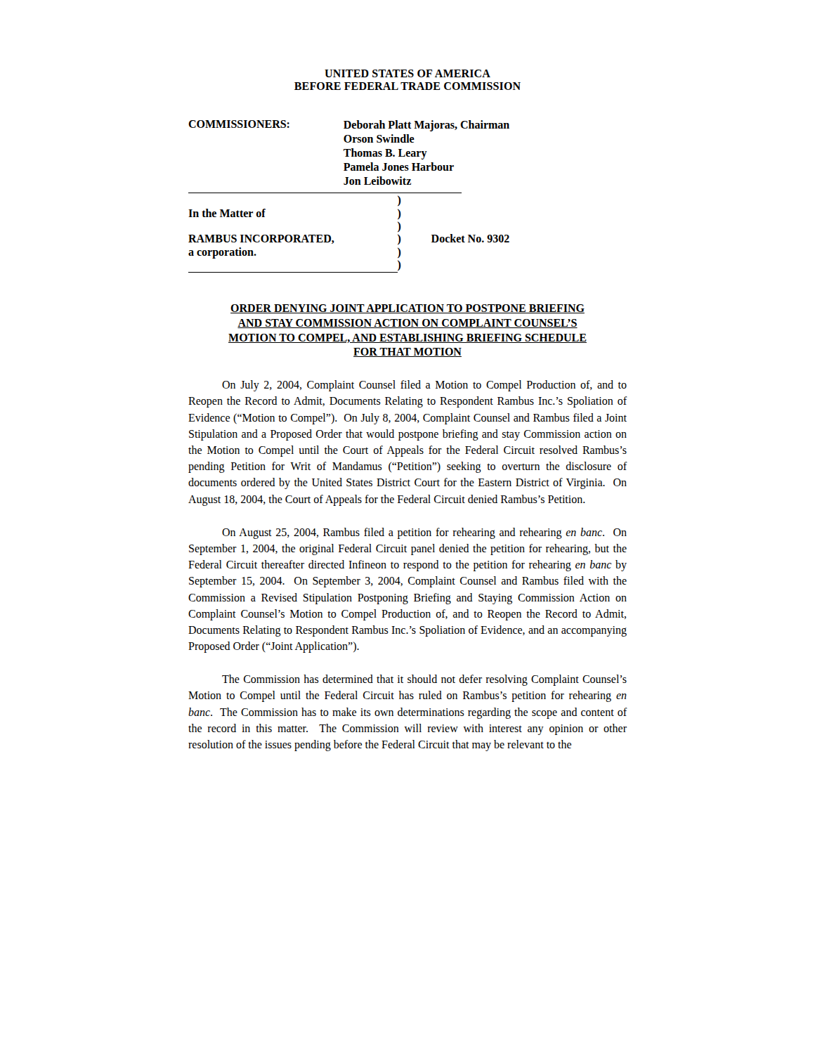UNITED STATES OF AMERICA
BEFORE FEDERAL TRADE COMMISSION
COMMISSIONERS:
Deborah Platt Majoras, Chairman
Orson Swindle
Thomas B. Leary
Pamela Jones Harbour
Jon Leibowitz
| | ) | |
| In the Matter of | ) | |
| | ) | |
| RAMBUS INCORPORATED, | ) | Docket No. 9302 |
| a corporation. | ) | |
| | ) | |
ORDER DENYING JOINT APPLICATION TO POSTPONE BRIEFING
AND STAY COMMISSION ACTION ON COMPLAINT COUNSEL’S
MOTION TO COMPEL, AND ESTABLISHING BRIEFING SCHEDULE
FOR THAT MOTION
On July 2, 2004, Complaint Counsel filed a Motion to Compel Production of, and to Reopen the Record to Admit, Documents Relating to Respondent Rambus Inc.’s Spoliation of Evidence (“Motion to Compel”). On July 8, 2004, Complaint Counsel and Rambus filed a Joint Stipulation and a Proposed Order that would postpone briefing and stay Commission action on the Motion to Compel until the Court of Appeals for the Federal Circuit resolved Rambus’s pending Petition for Writ of Mandamus (“Petition”) seeking to overturn the disclosure of documents ordered by the United States District Court for the Eastern District of Virginia. On August 18, 2004, the Court of Appeals for the Federal Circuit denied Rambus’s Petition.
On August 25, 2004, Rambus filed a petition for rehearing and rehearing en banc. On September 1, 2004, the original Federal Circuit panel denied the petition for rehearing, but the Federal Circuit thereafter directed Infineon to respond to the petition for rehearing en banc by September 15, 2004. On September 3, 2004, Complaint Counsel and Rambus filed with the Commission a Revised Stipulation Postponing Briefing and Staying Commission Action on Complaint Counsel’s Motion to Compel Production of, and to Reopen the Record to Admit, Documents Relating to Respondent Rambus Inc.’s Spoliation of Evidence, and an accompanying Proposed Order (“Joint Application”).
The Commission has determined that it should not defer resolving Complaint Counsel’s Motion to Compel until the Federal Circuit has ruled on Rambus’s petition for rehearing en banc. The Commission has to make its own determinations regarding the scope and content of the record in this matter. The Commission will review with interest any opinion or other resolution of the issues pending before the Federal Circuit that may be relevant to the